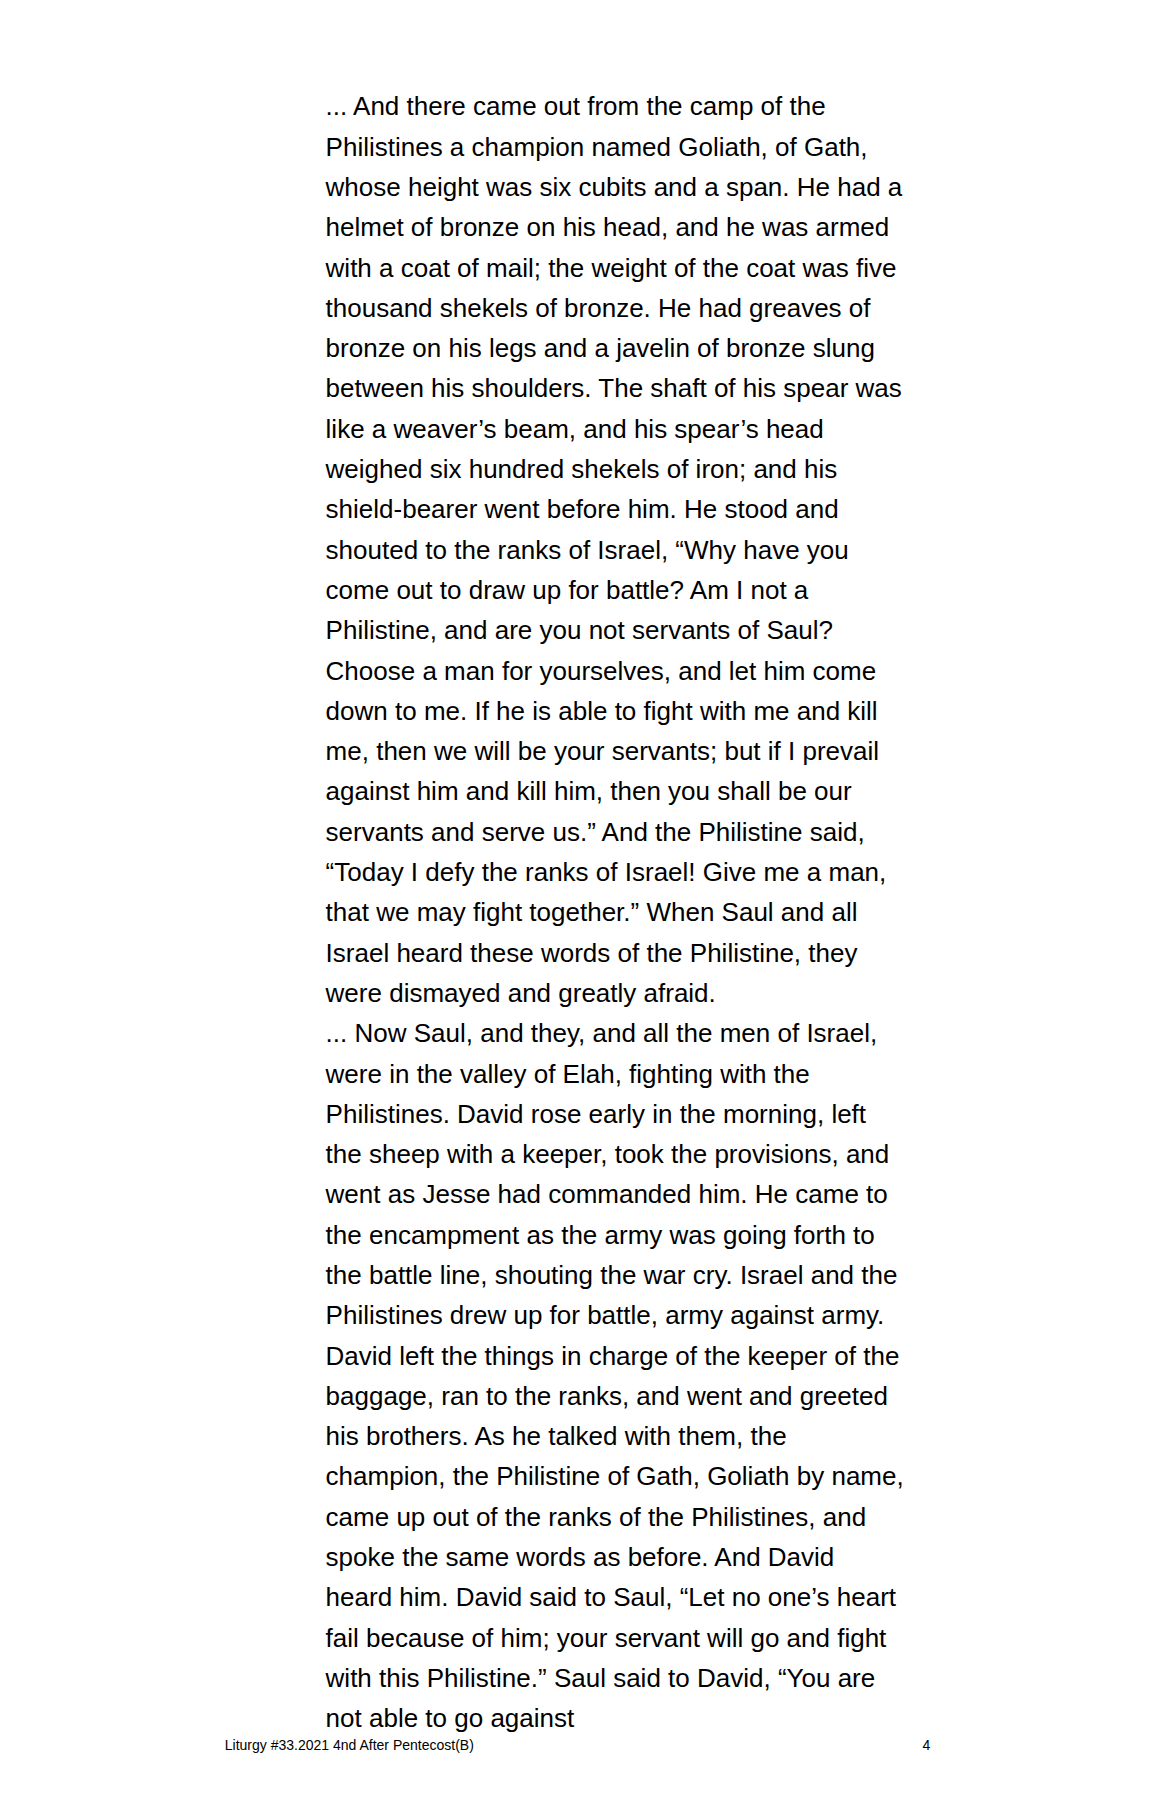... And there came out from the camp of the Philistines a champion named Goliath, of Gath, whose height was six cubits and a span. He had a helmet of bronze on his head, and he was armed with a coat of mail; the weight of the coat was five thousand shekels of bronze. He had greaves of bronze on his legs and a javelin of bronze slung between his shoulders. The shaft of his spear was like a weaver’s beam, and his spear’s head weighed six hundred shekels of iron; and his shield-bearer went before him. He stood and shouted to the ranks of Israel, “Why have you come out to draw up for battle? Am I not a Philistine, and are you not servants of Saul? Choose a man for yourselves, and let him come down to me. If he is able to fight with me and kill me, then we will be your servants; but if I prevail against him and kill him, then you shall be our servants and serve us.” And the Philistine said, “Today I defy the ranks of Israel! Give me a man, that we may fight together.” When Saul and all Israel heard these words of the Philistine, they were dismayed and greatly afraid.
... Now Saul, and they, and all the men of Israel, were in the valley of Elah, fighting with the Philistines. David rose early in the morning, left the sheep with a keeper, took the provisions, and went as Jesse had commanded him. He came to the encampment as the army was going forth to the battle line, shouting the war cry. Israel and the Philistines drew up for battle, army against army. David left the things in charge of the keeper of the baggage, ran to the ranks, and went and greeted his brothers. As he talked with them, the champion, the Philistine of Gath, Goliath by name, came up out of the ranks of the Philistines, and spoke the same words as before. And David heard him. David said to Saul, “Let no one’s heart fail because of him; your servant will go and fight with this Philistine.” Saul said to David, “You are not able to go against
Liturgy #33.2021 4nd After Pentecost(B) 4